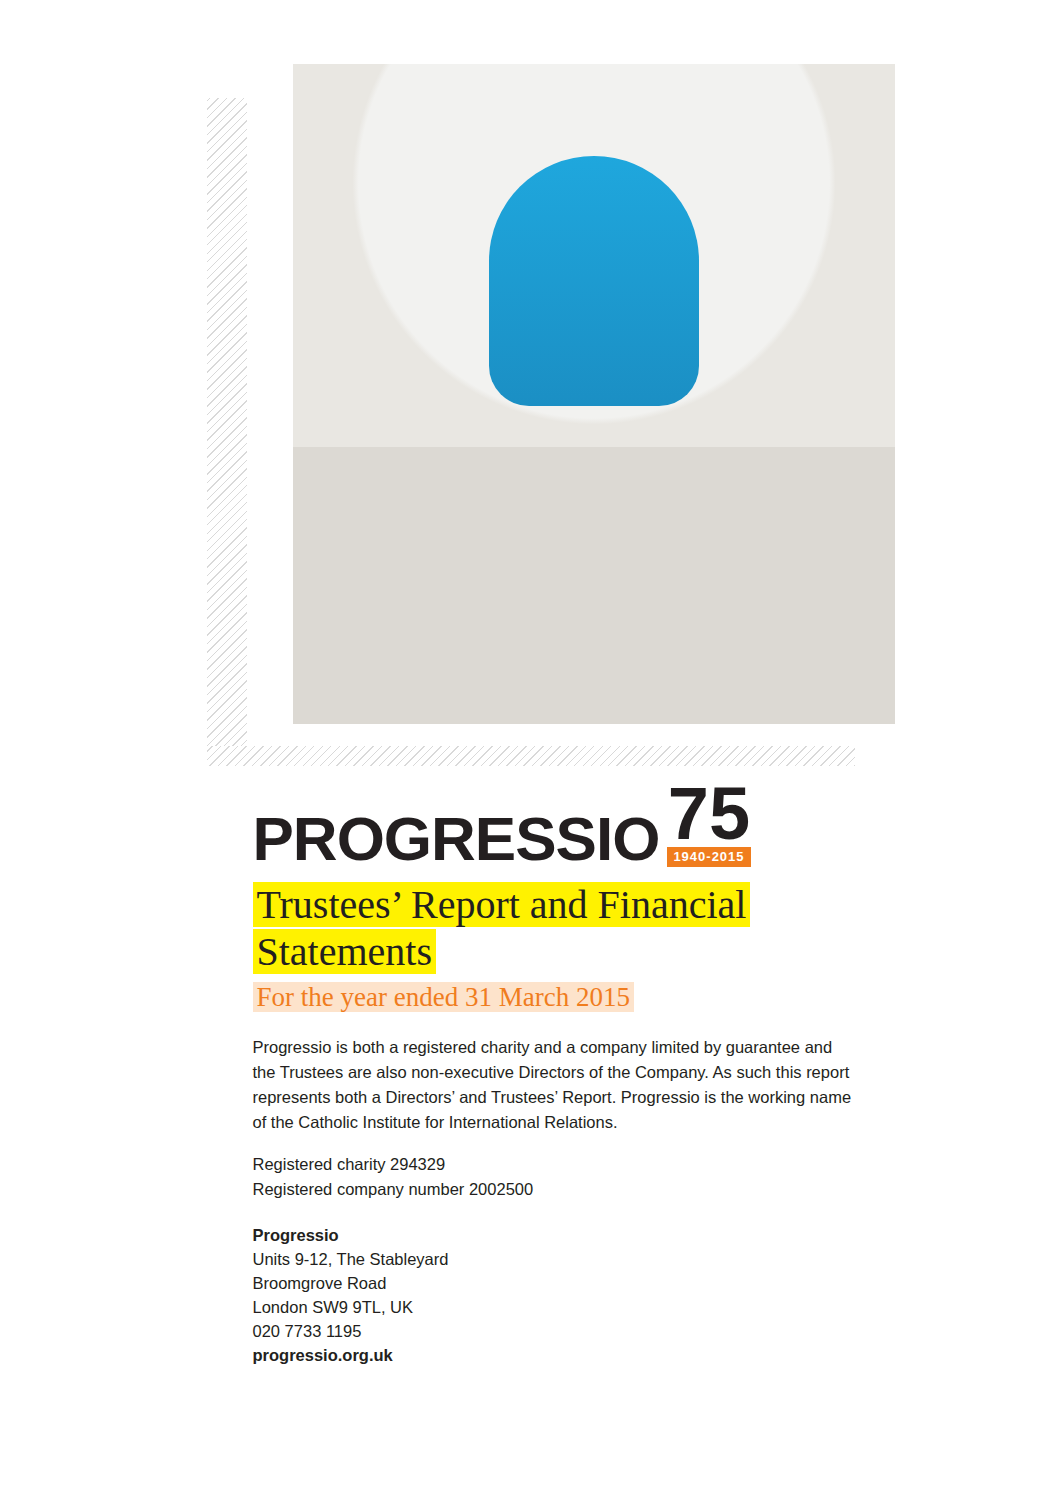Progressio 75 1940-2015
Trustees’ Report and Financial
Statements
For the year ended 31 March 2015
Progressio is both a registered charity and a company limited by guarantee and the Trustees are also non-executive Directors of the Company. As such this report represents both a Directors’ and Trustees’ Report. Progressio is the working name of the Catholic Institute for International Relations.
Registered charity 294329
Registered company number 2002500
Progressio
Units 9-12, The Stableyard
Broomgrove Road
London SW9 9TL, UK
020 7733 1195
progressio.org.uk